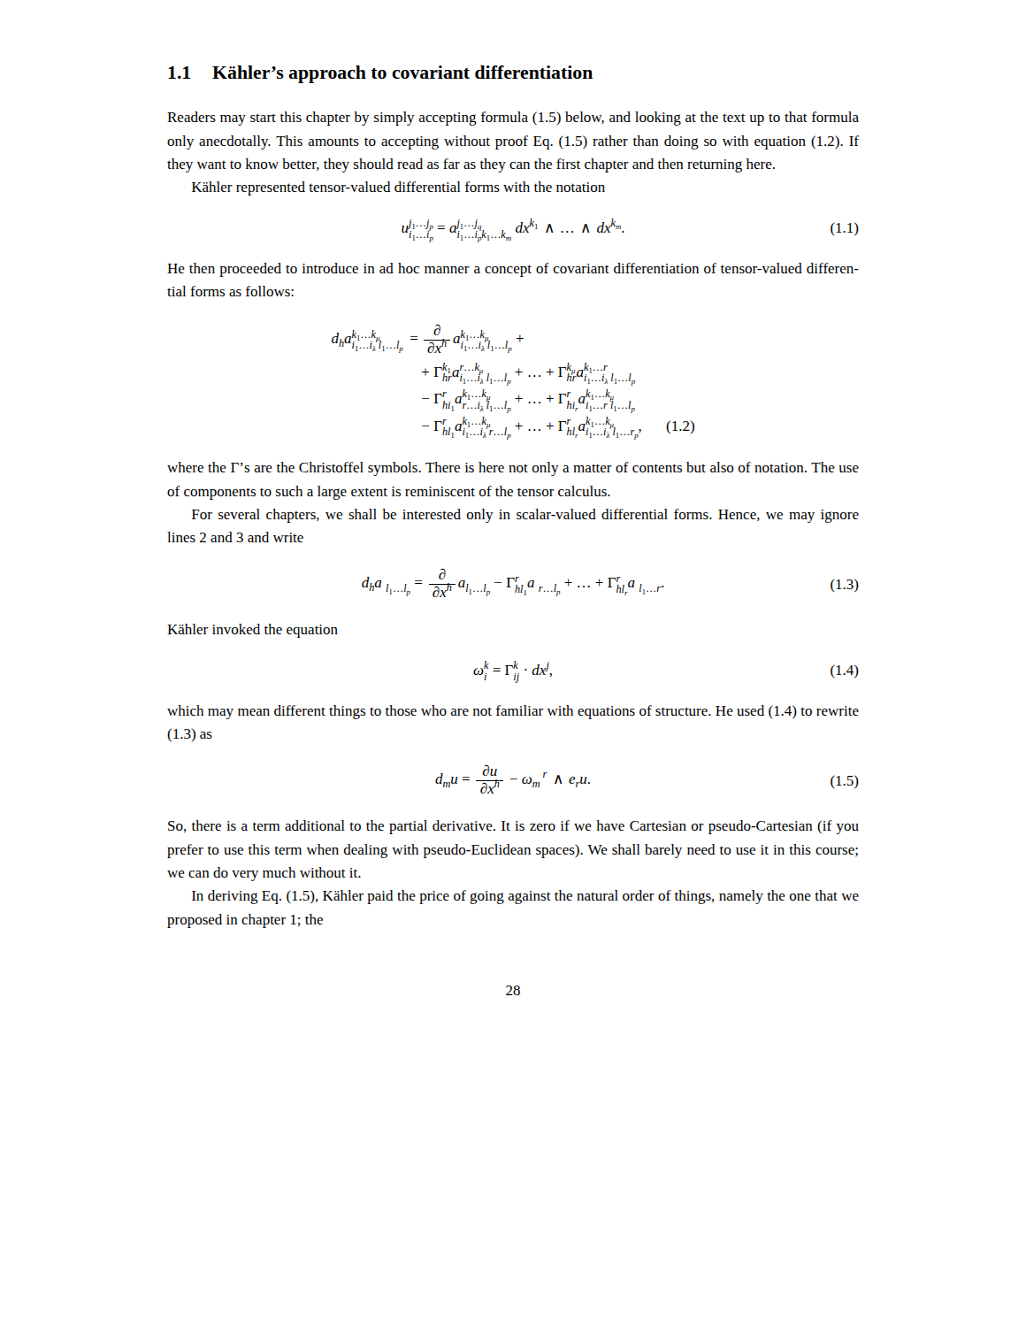1.1 Kähler’s approach to covariant differentiation
Readers may start this chapter by simply accepting formula (1.5) below, and looking at the text up to that formula only anecdotally. This amounts to accepting without proof Eq. (1.5) rather than doing so with equation (1.2). If they want to know better, they should read as far as they can the first chapter and then returning here.
Kähler represented tensor-valued differential forms with the notation
uj1…jp i1…ip = aj1…jq i1…ipk1…km dxk1 ∧ … ∧ dxkm. (1.1)
He then proceeded to introduce in ad hoc manner a concept of covariant differentiation of tensor-valued differential forms as follows:
| d h a k 1 … k μ i 1 … i λ l 1 … l p | = | ∂ ∂ x h a k 1 … k μ i 1 … i λ l 1 … l p + | |
| | | + Γ k 1 hr a r … k μ i 1 … i λ l 1 … l p + … + Γ k μ hr a k 1 … r i 1 … i λ l 1 … l p | |
| | | − Γ r hi 1 a k 1 … k μ r … i λ l 1 … l p + … + Γ r hi r a k 1 … k μ i 1 … r l 1 … l p | |
| | | − Γ r hl 1 a k 1 … k μ i 1 … i λ r … l p + … + Γ r hl r a k 1 … k μ i 1 … i λ l 1 … r p , | (1.2) |
where the Γ’s are the Christoffel symbols. There is here not only a matter of contents but also of notation. The use of components to such a large extent is reminiscent of the tensor calculus.
For several chapters, we shall be interested only in scalar-valued differential forms. Hence, we may ignore lines 2 and 3 and write
dha l1…lp = ∂∂xh al1…lp − Γrhl1 a r…lp + … + Γrhlr a l1…r. (1.3)
Kähler invoked the equation
ωki = Γkij · dxj, (1.4)
which may mean different things to those who are not familiar with equations of structure. He used (1.4) to rewrite (1.3) as
dmu = ∂u∂xh − ωm r ∧ eru. (1.5)
So, there is a term additional to the partial derivative. It is zero if we have Cartesian or pseudo-Cartesian (if you prefer to use this term when dealing with pseudo-Euclidean spaces). We shall barely need to use it in this course; we can do very much without it.
In deriving Eq. (1.5), Kähler paid the price of going against the natural order of things, namely the one that we proposed in chapter 1; the
28